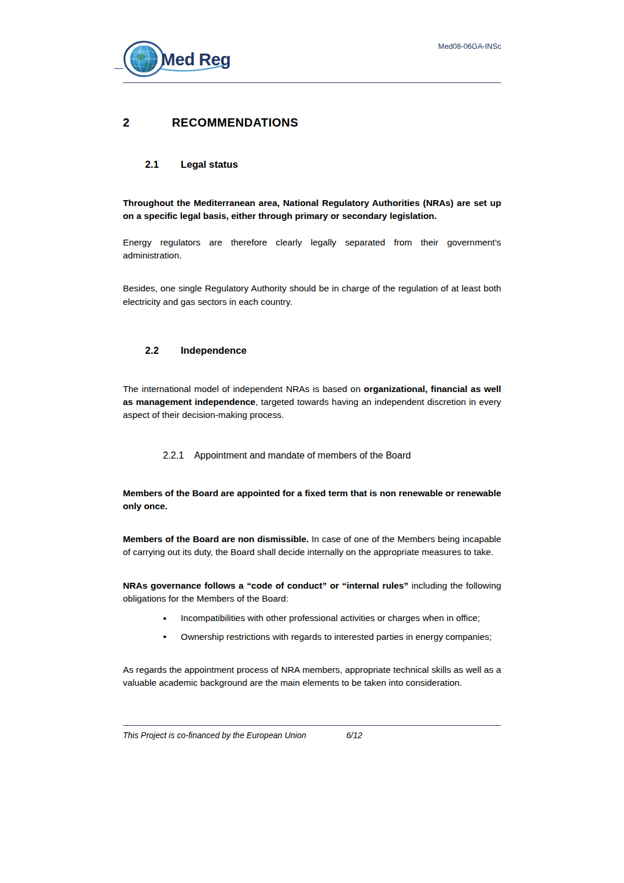Med Reg
Med08-06GA-INSc
2 RECOMMENDATIONS
2.1 Legal status
Throughout the Mediterranean area, National Regulatory Authorities (NRAs) are set up on a specific legal basis, either through primary or secondary legislation.
Energy regulators are therefore clearly legally separated from their government’s administration.
Besides, one single Regulatory Authority should be in charge of the regulation of at least both electricity and gas sectors in each country.
2.2 Independence
The international model of independent NRAs is based on organizational, financial as well as management independence, targeted towards having an independent discretion in every aspect of their decision-making process.
2.2.1 Appointment and mandate of members of the Board
Members of the Board are appointed for a fixed term that is non renewable or renewable only once.
Members of the Board are non dismissible. In case of one of the Members being incapable of carrying out its duty, the Board shall decide internally on the appropriate measures to take.
NRAs governance follows a “code of conduct” or “internal rules” including the following obligations for the Members of the Board:
Incompatibilities with other professional activities or charges when in office;
Ownership restrictions with regards to interested parties in energy companies;
As regards the appointment process of NRA members, appropriate technical skills as well as a valuable academic background are the main elements to be taken into consideration.
This Project is co-financed by the European Union 6/12